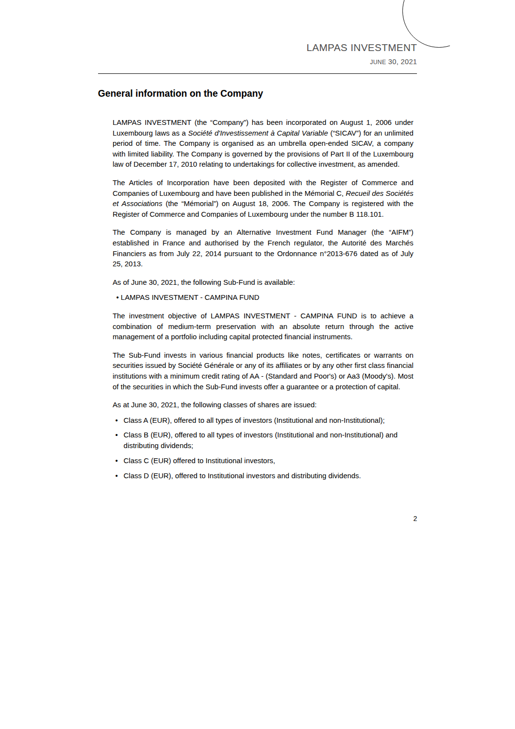LAMPAS INVESTMENT
JUNE 30, 2021
General information on the Company
LAMPAS INVESTMENT (the “Company”) has been incorporated on August 1, 2006 under Luxembourg laws as a Société d'Investissement à Capital Variable (“SICAV”) for an unlimited period of time. The Company is organised as an umbrella open-ended SICAV, a company with limited liability. The Company is governed by the provisions of Part II of the Luxembourg law of December 17, 2010 relating to undertakings for collective investment, as amended.
The Articles of Incorporation have been deposited with the Register of Commerce and Companies of Luxembourg and have been published in the Mémorial C, Recueil des Sociétés et Associations (the “Mémorial”) on August 18, 2006. The Company is registered with the Register of Commerce and Companies of Luxembourg under the number B 118.101.
The Company is managed by an Alternative Investment Fund Manager (the “AIFM”) established in France and authorised by the French regulator, the Autorité des Marchés Financiers as from July 22, 2014 pursuant to the Ordonnance n°2013-676 dated as of July 25, 2013.
As of June 30, 2021, the following Sub-Fund is available:
• LAMPAS INVESTMENT - CAMPINA FUND
The investment objective of LAMPAS INVESTMENT - CAMPINA FUND is to achieve a combination of medium-term preservation with an absolute return through the active management of a portfolio including capital protected financial instruments.
The Sub-Fund invests in various financial products like notes, certificates or warrants on securities issued by Société Générale or any of its affiliates or by any other first class financial institutions with a minimum credit rating of AA - (Standard and Poor's) or Aa3 (Moody's). Most of the securities in which the Sub-Fund invests offer a guarantee or a protection of capital.
As at June 30, 2021, the following classes of shares are issued:
Class A (EUR), offered to all types of investors (Institutional and non-Institutional);
Class B (EUR), offered to all types of investors (Institutional and non-Institutional) and distributing dividends;
Class C (EUR) offered to Institutional investors,
Class D (EUR), offered to Institutional investors and distributing dividends.
2